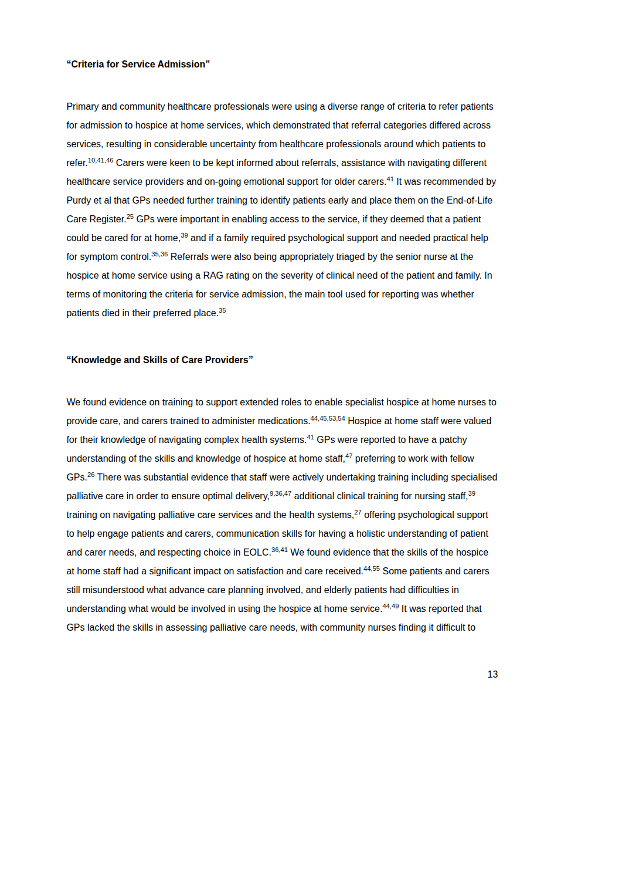“Criteria for Service Admission”
Primary and community healthcare professionals were using a diverse range of criteria to refer patients for admission to hospice at home services, which demonstrated that referral categories differed across services, resulting in considerable uncertainty from healthcare professionals around which patients to refer.10,41,46 Carers were keen to be kept informed about referrals, assistance with navigating different healthcare service providers and on-going emotional support for older carers.41 It was recommended by Purdy et al that GPs needed further training to identify patients early and place them on the End-of-Life Care Register.25 GPs were important in enabling access to the service, if they deemed that a patient could be cared for at home,39 and if a family required psychological support and needed practical help for symptom control.35,36 Referrals were also being appropriately triaged by the senior nurse at the hospice at home service using a RAG rating on the severity of clinical need of the patient and family. In terms of monitoring the criteria for service admission, the main tool used for reporting was whether patients died in their preferred place.35
“Knowledge and Skills of Care Providers”
We found evidence on training to support extended roles to enable specialist hospice at home nurses to provide care, and carers trained to administer medications.44,45,53,54 Hospice at home staff were valued for their knowledge of navigating complex health systems.41 GPs were reported to have a patchy understanding of the skills and knowledge of hospice at home staff,47 preferring to work with fellow GPs.26 There was substantial evidence that staff were actively undertaking training including specialised palliative care in order to ensure optimal delivery,9,36,47 additional clinical training for nursing staff,39 training on navigating palliative care services and the health systems,27 offering psychological support to help engage patients and carers, communication skills for having a holistic understanding of patient and carer needs, and respecting choice in EOLC.36,41 We found evidence that the skills of the hospice at home staff had a significant impact on satisfaction and care received.44,55 Some patients and carers still misunderstood what advance care planning involved, and elderly patients had difficulties in understanding what would be involved in using the hospice at home service.44,49 It was reported that GPs lacked the skills in assessing palliative care needs, with community nurses finding it difficult to
13